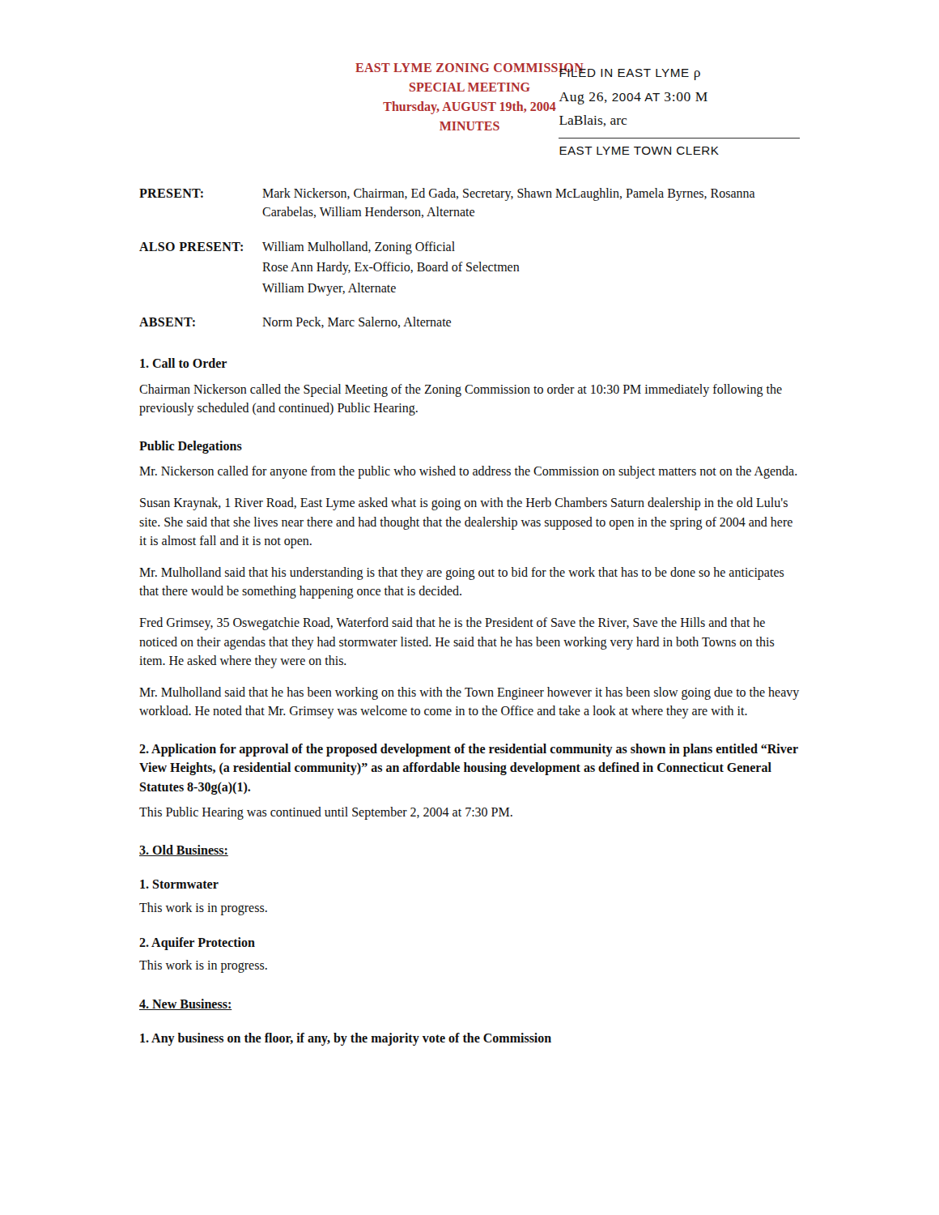FILED IN EAST LYME ρ
Aug 26, 2004 AT 3:00 M
LaBlais, arc
EAST LYME TOWN CLERK
EAST LYME ZONING COMMISSION
SPECIAL MEETING
Thursday, AUGUST 19th, 2004
MINUTES
PRESENT:
Mark Nickerson, Chairman, Ed Gada, Secretary, Shawn McLaughlin, Pamela Byrnes, Rosanna Carabelas, William Henderson, Alternate
ALSO PRESENT:
William Mulholland, Zoning Official
Rose Ann Hardy, Ex-Officio, Board of Selectmen
William Dwyer, Alternate
ABSENT:
Norm Peck, Marc Salerno, Alternate
1. Call to Order
Chairman Nickerson called the Special Meeting of the Zoning Commission to order at 10:30 PM immediately following the previously scheduled (and continued) Public Hearing.
Public Delegations
Mr. Nickerson called for anyone from the public who wished to address the Commission on subject matters not on the Agenda.
Susan Kraynak, 1 River Road, East Lyme asked what is going on with the Herb Chambers Saturn dealership in the old Lulu's site. She said that she lives near there and had thought that the dealership was supposed to open in the spring of 2004 and here it is almost fall and it is not open.
Mr. Mulholland said that his understanding is that they are going out to bid for the work that has to be done so he anticipates that there would be something happening once that is decided.
Fred Grimsey, 35 Oswegatchie Road, Waterford said that he is the President of Save the River, Save the Hills and that he noticed on their agendas that they had stormwater listed. He said that he has been working very hard in both Towns on this item. He asked where they were on this.
Mr. Mulholland said that he has been working on this with the Town Engineer however it has been slow going due to the heavy workload. He noted that Mr. Grimsey was welcome to come in to the Office and take a look at where they are with it.
2. Application for approval of the proposed development of the residential community as shown in plans entitled “River View Heights, (a residential community)” as an affordable housing development as defined in Connecticut General Statutes 8-30g(a)(1).
This Public Hearing was continued until September 2, 2004 at 7:30 PM.
3. Old Business:
1. Stormwater
This work is in progress.
2. Aquifer Protection
This work is in progress.
4. New Business:
1. Any business on the floor, if any, by the majority vote of the Commission